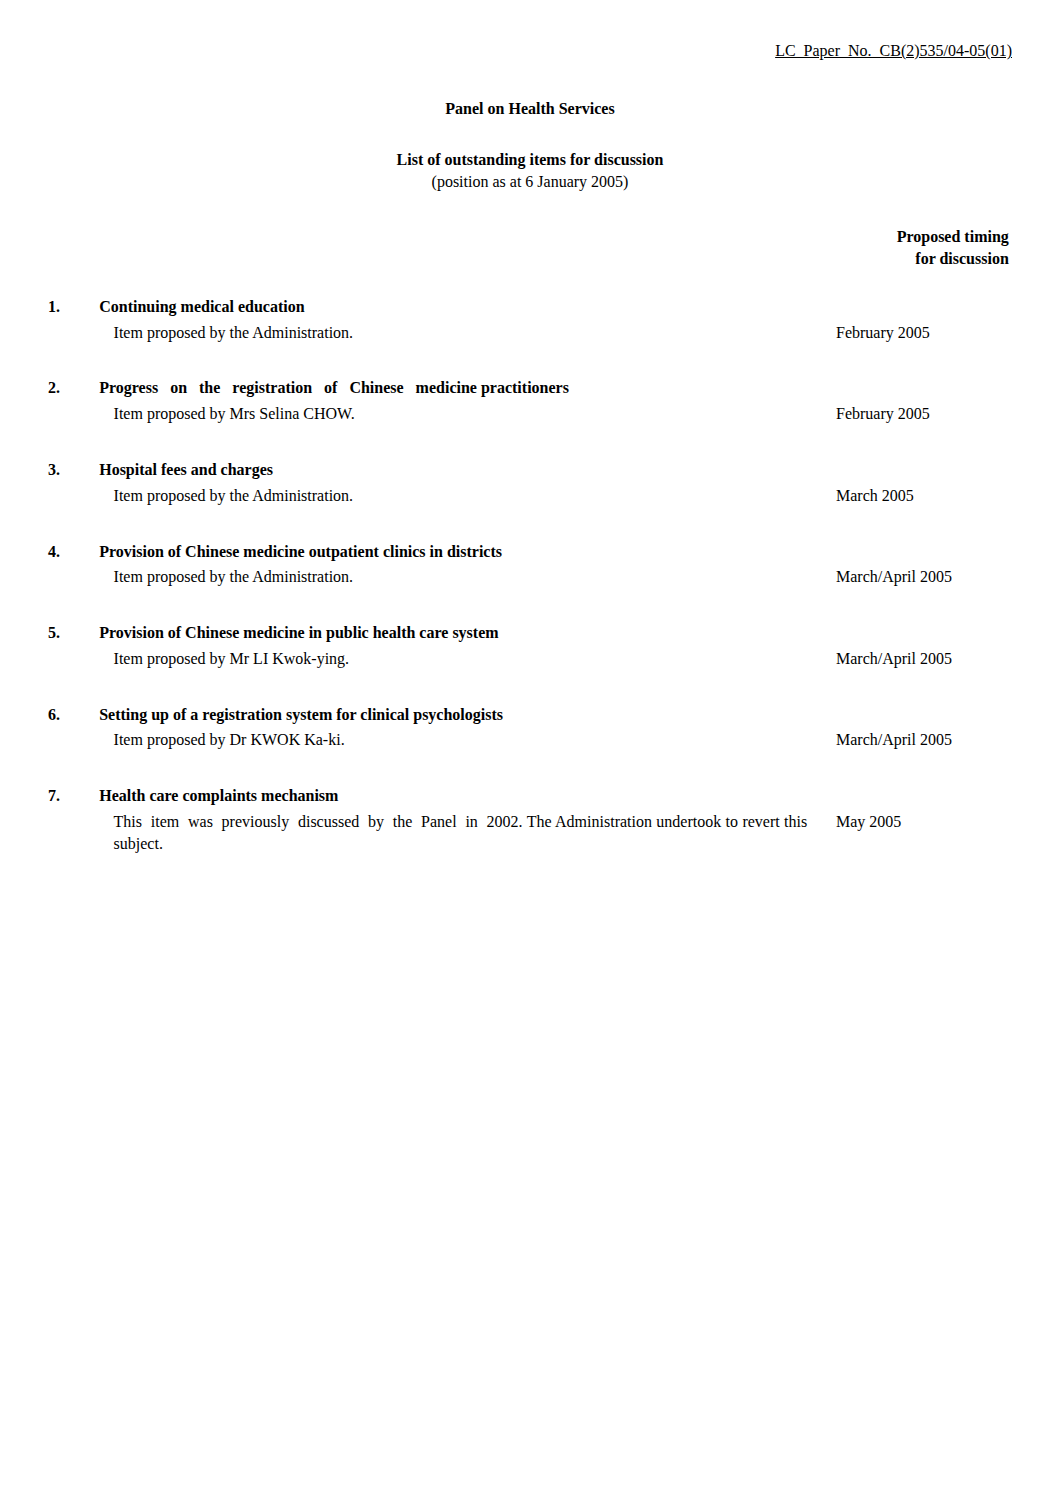LC Paper No. CB(2)535/04-05(01)
Panel on Health Services
List of outstanding items for discussion
(position as at 6 January 2005)
Proposed timing
for discussion
| 1. | Continuing medical education |
| | Item proposed by the Administration. | February 2005 |
| 2. | Progress on the registration of Chinese medicine practitioners |
| | Item proposed by Mrs Selina CHOW. | February 2005 |
| 3. | Hospital fees and charges |
| | Item proposed by the Administration. | March 2005 |
| 4. | Provision of Chinese medicine outpatient clinics in districts |
| | Item proposed by the Administration. | March/April 2005 |
| 5. | Provision of Chinese medicine in public health care system |
| | Item proposed by Mr LI Kwok-ying. | March/April 2005 |
| 6. | Setting up of a registration system for clinical psychologists |
| | Item proposed by Dr KWOK Ka-ki. | March/April 2005 |
| 7. | Health care complaints mechanism |
| | This item was previously discussed by the Panel in 2002. The Administration undertook to revert this subject. | May 2005 |